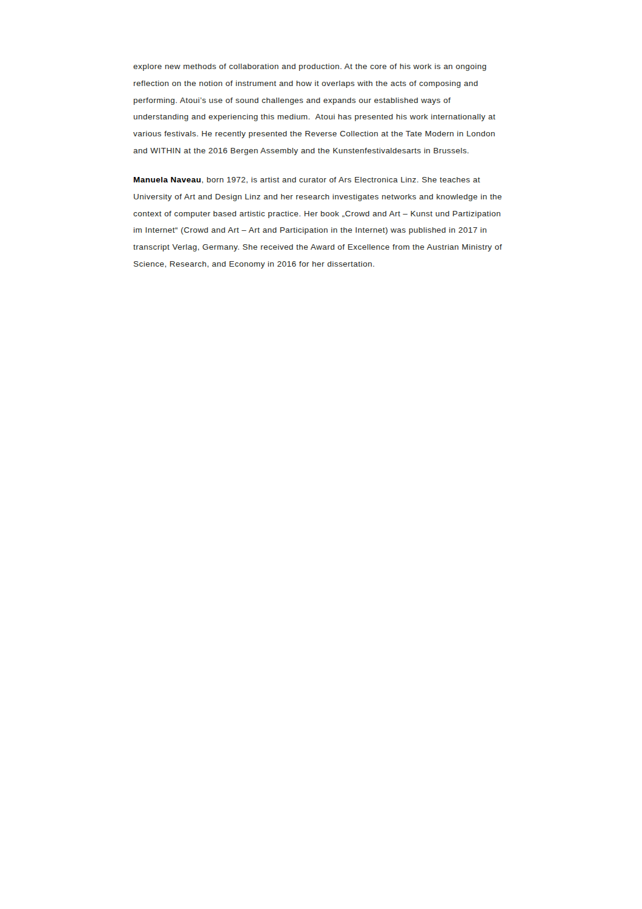explore new methods of collaboration and production. At the core of his work is an ongoing reflection on the notion of instrument and how it overlaps with the acts of composing and performing. Atoui’s use of sound challenges and expands our established ways of understanding and experiencing this medium. Atoui has presented his work internationally at various festivals. He recently presented the Reverse Collection at the Tate Modern in London and WITHIN at the 2016 Bergen Assembly and the Kunstenfestivaldesarts in Brussels.
Manuela Naveau, born 1972, is artist and curator of Ars Electronica Linz. She teaches at University of Art and Design Linz and her research investigates networks and knowledge in the context of computer based artistic practice. Her book „Crowd and Art – Kunst und Partizipation im Internet“ (Crowd and Art – Art and Participation in the Internet) was published in 2017 in transcript Verlag, Germany. She received the Award of Excellence from the Austrian Ministry of Science, Research, and Economy in 2016 for her dissertation.